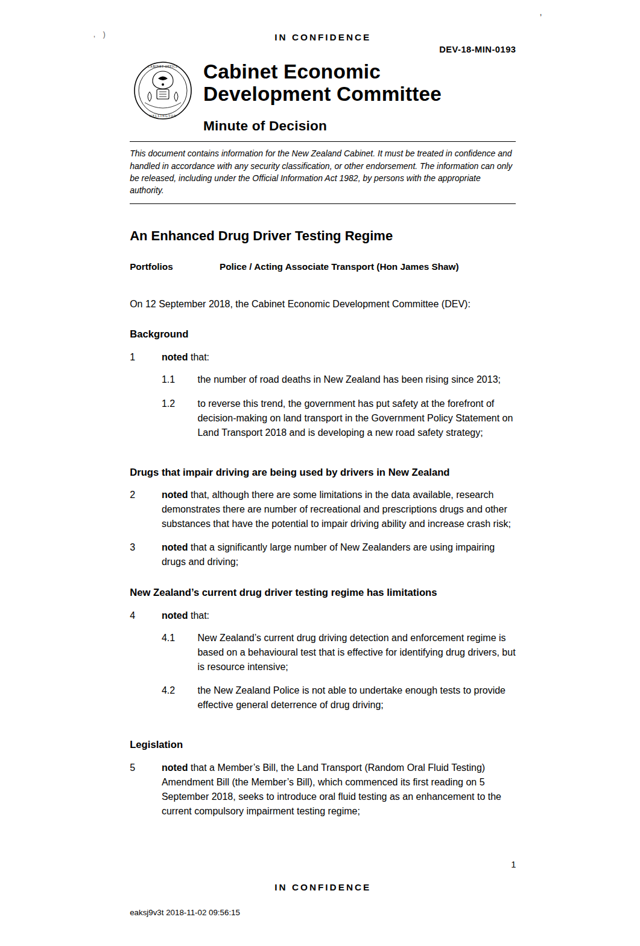, )
,
IN CONFIDENCE
DEV-18-MIN-0193
CABINET OFFICE WELLINGTON
Cabinet Economic
Development Committee
Minute of Decision
This document contains information for the New Zealand Cabinet. It must be treated in confidence and handled in accordance with any security classification, or other endorsement. The information can only be released, including under the Official Information Act 1982, by persons with the appropriate authority.
An Enhanced Drug Driver Testing Regime
Portfolios
Police / Acting Associate Transport (Hon James Shaw)
On 12 September 2018, the Cabinet Economic Development Committee (DEV):
Background
1 noted that:
1.1 the number of road deaths in New Zealand has been rising since 2013;
1.2 to reverse this trend, the government has put safety at the forefront of decision-making on land transport in the Government Policy Statement on Land Transport 2018 and is developing a new road safety strategy;
Drugs that impair driving are being used by drivers in New Zealand
2 noted that, although there are some limitations in the data available, research demonstrates there are number of recreational and prescriptions drugs and other substances that have the potential to impair driving ability and increase crash risk;
3 noted that a significantly large number of New Zealanders are using impairing drugs and driving;
New Zealand’s current drug driver testing regime has limitations
4 noted that:
4.1 New Zealand’s current drug driving detection and enforcement regime is based on a behavioural test that is effective for identifying drug drivers, but is resource intensive;
4.2 the New Zealand Police is not able to undertake enough tests to provide effective general deterrence of drug driving;
Legislation
5 noted that a Member’s Bill, the Land Transport (Random Oral Fluid Testing) Amendment Bill (the Member’s Bill), which commenced its first reading on 5 September 2018, seeks to introduce oral fluid testing as an enhancement to the current compulsory impairment testing regime;
1
eaksj9v3t 2018-11-02 09:56:15
IN CONFIDENCE